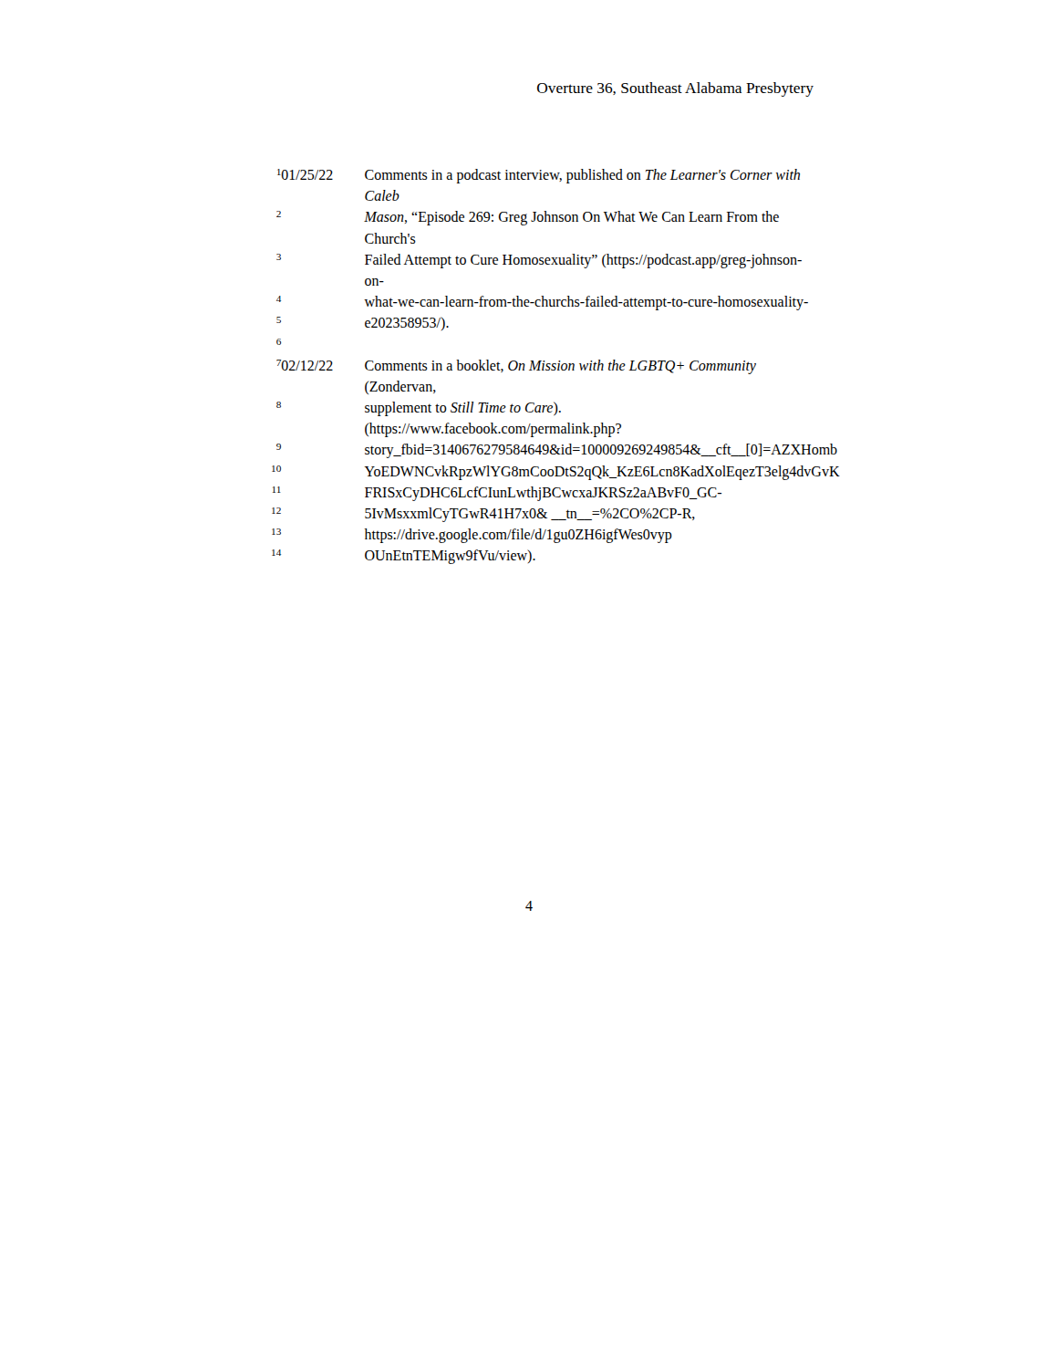Overture 36, Southeast Alabama Presbytery
| 1 | 01/25/22 | Comments in a podcast interview, published on The Learner's Corner with Caleb |
| 2 | | Mason , “Episode 269: Greg Johnson On What We Can Learn From the Church's |
| 3 | | Failed Attempt to Cure Homosexuality” (https://podcast.app/greg-johnson-on- |
| 4 | | what-we-can-learn-from-the-churchs-failed-attempt-to-cure-homosexuality- |
| 5 | | e202358953/). |
| 6 | | |
| 7 | 02/12/22 | Comments in a booklet, On Mission with the LGBTQ+ Community (Zondervan, |
| 8 | | supplement to Still Time to Care ). (https://www.facebook.com/permalink.php? |
| 9 | | story_fbid=3140676279584649&id=100009269249854&__cft__[0]=AZXHomb |
| 10 | | YoEDWNCvkRpzWlYG8mCooDtS2qQk_KzE6Lcn8KadXolEqezT3elg4dvGvK |
| 11 | | FRISxCyDHC6LcfCIunLwthjBCwcxaJKRSz2aABvF0_GC- |
| 12 | | 5IvMsxxmlCyTGwR41H7x0& __tn__=%2CO%2CP-R, |
| 13 | | https://drive.google.com/file/d/1gu0ZH6igfWes0vyp |
| 14 | | OUnEtnTEMigw9fVu/view). |
4